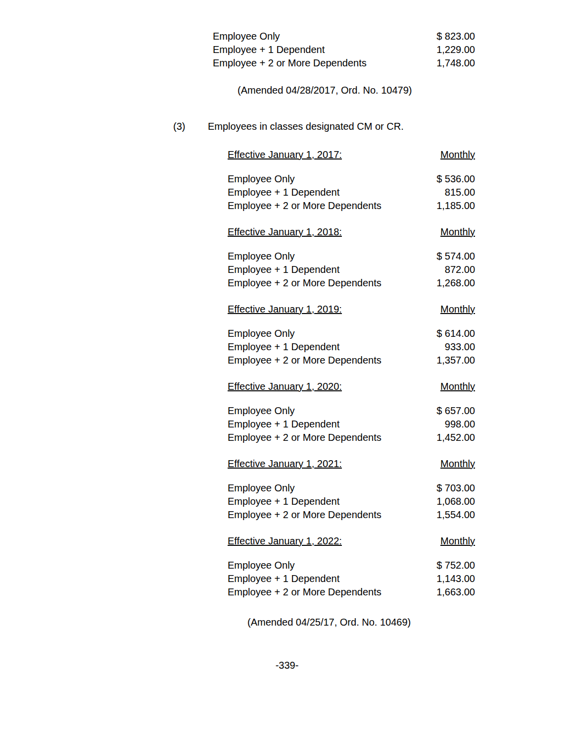| Employee Only | $ 823.00 |
| Employee + 1 Dependent | 1,229.00 |
| Employee + 2 or More Dependents | 1,748.00 |
(Amended 04/28/2017, Ord. No. 10479)
(3)
Employees in classes designated CM or CR.
Effective January 1, 2017: Monthly
| Employee Only | $ 536.00 |
| Employee + 1 Dependent | 815.00 |
| Employee + 2 or More Dependents | 1,185.00 |
Effective January 1, 2018: Monthly
| Employee Only | $ 574.00 |
| Employee + 1 Dependent | 872.00 |
| Employee + 2 or More Dependents | 1,268.00 |
Effective January 1, 2019: Monthly
| Employee Only | $ 614.00 |
| Employee + 1 Dependent | 933.00 |
| Employee + 2 or More Dependents | 1,357.00 |
Effective January 1, 2020: Monthly
| Employee Only | $ 657.00 |
| Employee + 1 Dependent | 998.00 |
| Employee + 2 or More Dependents | 1,452.00 |
Effective January 1, 2021: Monthly
| Employee Only | $ 703.00 |
| Employee + 1 Dependent | 1,068.00 |
| Employee + 2 or More Dependents | 1,554.00 |
Effective January 1, 2022: Monthly
| Employee Only | $ 752.00 |
| Employee + 1 Dependent | 1,143.00 |
| Employee + 2 or More Dependents | 1,663.00 |
(Amended 04/25/17, Ord. No. 10469)
-339-